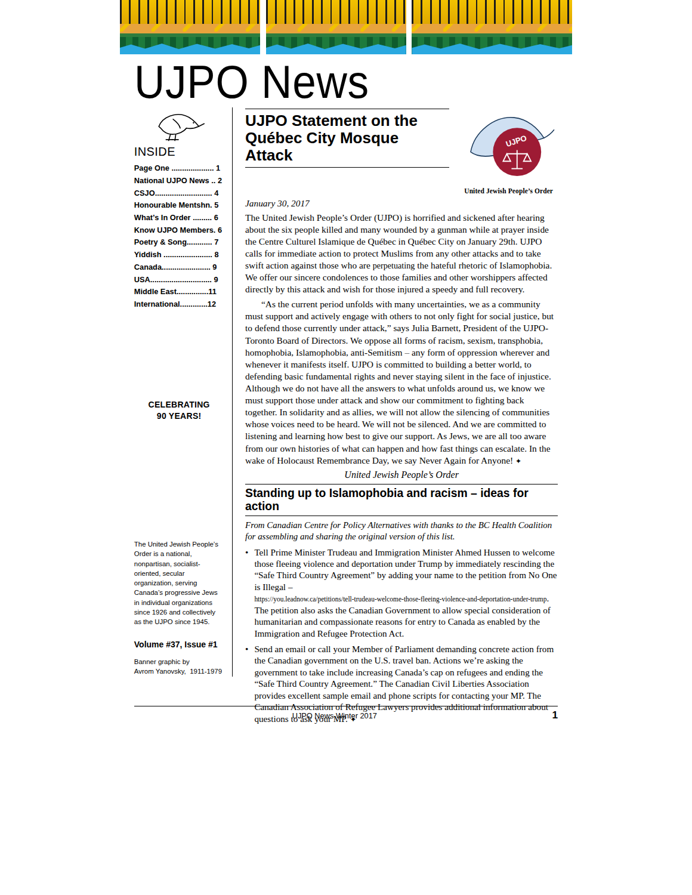UJPO News
INSIDE
Page One .................... 1
National UJPO News .. 2
CSJO........................... 4
Honourable Mentshn. 5
What’s In Order ......... 6
Know UJPO Members. 6
Poetry & Song............ 7
Yiddish ....................... 8
Canada....................... 9
USA............................. 9
Middle East...............11
International.............12
CELEBRATING
90 YEARS!
The United Jewish People’s Order is a national, nonpartisan, socialist-oriented, secular organization, serving Canada’s progressive Jews in individual organizations since 1926 and collectively as the UJPO since 1945.
Volume #37, Issue #1
Banner graphic by
Avrom Yanovsky, 1911-1979
UJPO Statement on the Québec City Mosque Attack
UJPO
United Jewish People’s Order
January 30, 2017
The United Jewish People’s Order (UJPO) is horrified and sickened after hearing about the six people killed and many wounded by a gunman while at prayer inside the Centre Culturel Islamique de Québec in Québec City on January 29th. UJPO calls for immediate action to protect Muslims from any other attacks and to take swift action against those who are perpetuating the hateful rhetoric of Islamophobia. We offer our sincere condolences to those families and other worshippers affected directly by this attack and wish for those injured a speedy and full recovery.
“As the current period unfolds with many uncertainties, we as a community must support and actively engage with others to not only fight for social justice, but to defend those currently under attack,” says Julia Barnett, President of the UJPO-Toronto Board of Directors. We oppose all forms of racism, sexism, transphobia, homophobia, Islamophobia, anti-Semitism – any form of oppression wherever and whenever it manifests itself. UJPO is committed to building a better world, to defending basic fundamental rights and never staying silent in the face of injustice. Although we do not have all the answers to what unfolds around us, we know we must support those under attack and show our commitment to fighting back together. In solidarity and as allies, we will not allow the silencing of communities whose voices need to be heard. We will not be silenced. And we are committed to listening and learning how best to give our support. As Jews, we are all too aware from our own histories of what can happen and how fast things can escalate. In the wake of Holocaust Remembrance Day, we say Never Again for Anyone! ✦
United Jewish People’s Order
Standing up to Islamophobia and racism – ideas for action
From Canadian Centre for Policy Alternatives with thanks to the BC Health Coalition for assembling and sharing the original version of this list.
Tell Prime Minister Trudeau and Immigration Minister Ahmed Hussen to welcome those fleeing violence and deportation under Trump by immediately rescinding the “Safe Third Country Agreement” by adding your name to the petition from No One is Illegal –
https://you.leadnow.ca/petitions/tell-trudeau-welcome-those-fleeing-violence-and-deportation-under-trump.
The petition also asks the Canadian Government to allow special consideration of humanitarian and compassionate reasons for entry to Canada as enabled by the Immigration and Refugee Protection Act.
Send an email or call your Member of Parliament demanding concrete action from the Canadian government on the U.S. travel ban. Actions we’re asking the government to take include increasing Canada’s cap on refugees and ending the “Safe Third Country Agreement.” The Canadian Civil Liberties Association provides excellent sample email and phone scripts for contacting your MP. The Canadian Association of Refugee Lawyers provides additional information about questions to ask your MP. ✦
UJPO News Winter 2017
1